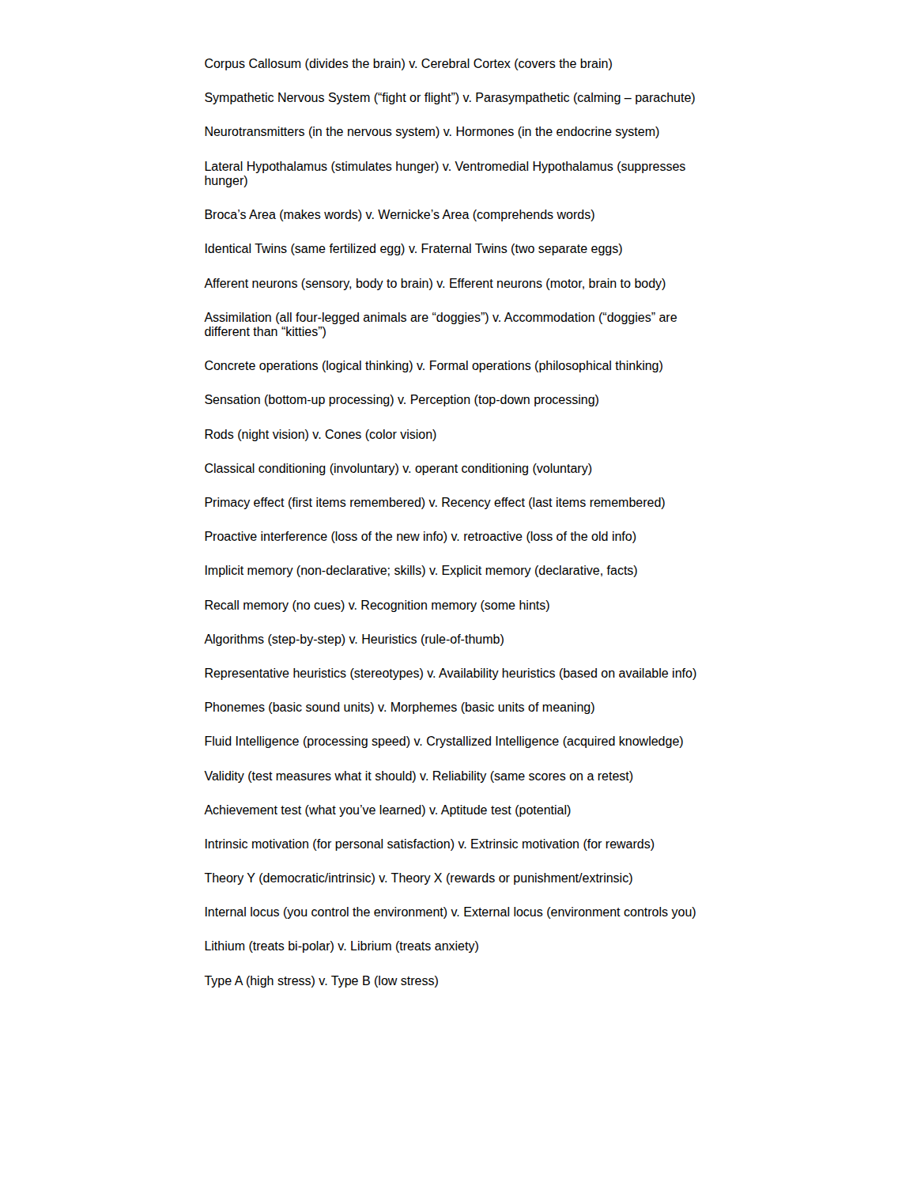Corpus Callosum (divides the brain) v. Cerebral Cortex (covers the brain)
Sympathetic Nervous System (“fight or flight”) v. Parasympathetic (calming – parachute)
Neurotransmitters (in the nervous system) v. Hormones (in the endocrine system)
Lateral Hypothalamus (stimulates hunger) v. Ventromedial Hypothalamus (suppresses hunger)
Broca’s Area (makes words) v. Wernicke’s Area (comprehends words)
Identical Twins (same fertilized egg) v. Fraternal Twins (two separate eggs)
Afferent neurons (sensory, body to brain) v. Efferent neurons (motor, brain to body)
Assimilation (all four-legged animals are “doggies”) v. Accommodation (“doggies” are different than “kitties”)
Concrete operations (logical thinking) v. Formal operations (philosophical thinking)
Sensation (bottom-up processing) v. Perception (top-down processing)
Rods (night vision) v. Cones (color vision)
Classical conditioning (involuntary) v. operant conditioning (voluntary)
Primacy effect (first items remembered) v. Recency effect (last items remembered)
Proactive interference (loss of the new info) v. retroactive (loss of the old info)
Implicit memory (non-declarative; skills) v. Explicit memory (declarative, facts)
Recall memory (no cues) v. Recognition memory (some hints)
Algorithms (step-by-step) v. Heuristics (rule-of-thumb)
Representative heuristics (stereotypes) v. Availability heuristics (based on available info)
Phonemes (basic sound units) v. Morphemes (basic units of meaning)
Fluid Intelligence (processing speed) v. Crystallized Intelligence (acquired knowledge)
Validity (test measures what it should) v. Reliability (same scores on a retest)
Achievement test (what you’ve learned) v. Aptitude test (potential)
Intrinsic motivation (for personal satisfaction) v. Extrinsic motivation (for rewards)
Theory Y (democratic/intrinsic) v. Theory X (rewards or punishment/extrinsic)
Internal locus (you control the environment) v. External locus (environment controls you)
Lithium (treats bi-polar) v. Librium (treats anxiety)
Type A (high stress) v. Type B (low stress)